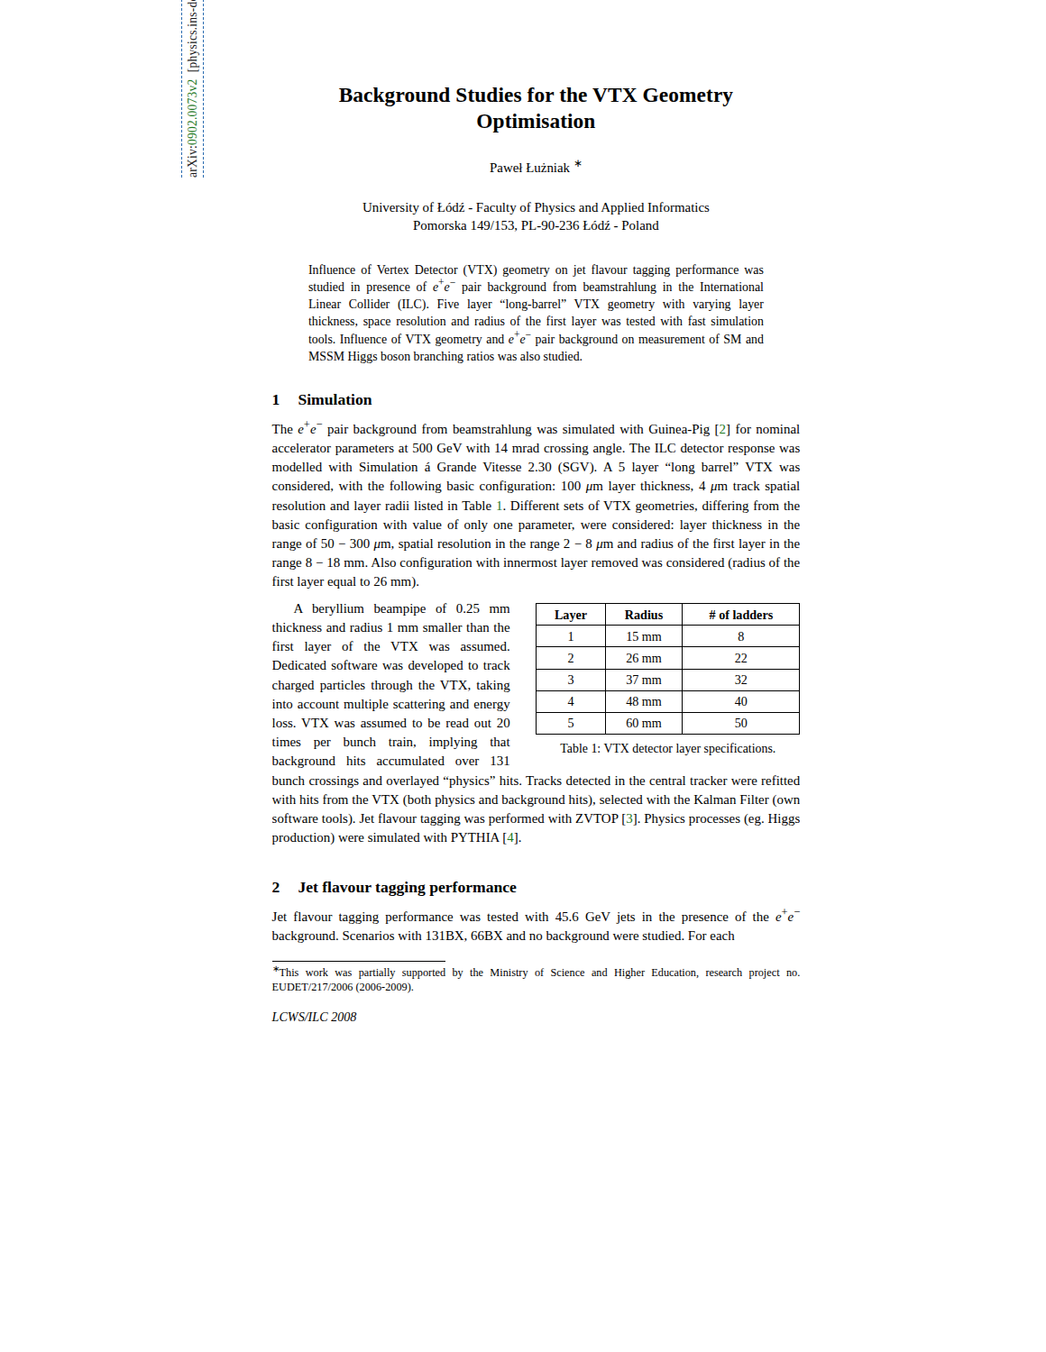arXiv:0902.0073v2 [physics.ins-det] 18 Feb 2009
Background Studies for the VTX Geometry
Optimisation
Paweł Łużniak ∗
University of Łódź - Faculty of Physics and Applied Informatics
Pomorska 149/153, PL-90-236 Łódź - Poland
Influence of Vertex Detector (VTX) geometry on jet flavour tagging performance was studied in presence of e+e− pair background from beamstrahlung in the International Linear Collider (ILC). Five layer “long-barrel” VTX geometry with varying layer thickness, space resolution and radius of the first layer was tested with fast simulation tools. Influence of VTX geometry and e+e− pair background on measurement of SM and MSSM Higgs boson branching ratios was also studied.
1 Simulation
The e+e− pair background from beamstrahlung was simulated with Guinea-Pig [2] for nominal accelerator parameters at 500 GeV with 14 mrad crossing angle. The ILC detector response was modelled with Simulation á Grande Vitesse 2.30 (SGV). A 5 layer “long barrel” VTX was considered, with the following basic configuration: 100 μm layer thickness, 4 μm track spatial resolution and layer radii listed in Table 1. Different sets of VTX geometries, differing from the basic configuration with value of only one parameter, were considered: layer thickness in the range of 50 − 300 μm, spatial resolution in the range 2 − 8 μm and radius of the first layer in the range 8 − 18 mm. Also configuration with innermost layer removed was considered (radius of the first layer equal to 26 mm).
| Layer | Radius | # of ladders |
| --- | --- | --- |
| 1 | 15 mm | 8 |
| 2 | 26 mm | 22 |
| 3 | 37 mm | 32 |
| 4 | 48 mm | 40 |
| 5 | 60 mm | 50 |
Table 1: VTX detector layer specifications.
A beryllium beampipe of 0.25 mm thickness and radius 1 mm smaller than the first layer of the VTX was assumed. Dedicated software was developed to track charged particles through the VTX, taking into account multiple scattering and energy loss. VTX was assumed to be read out 20 times per bunch train, implying that background hits accumulated over 131 bunch crossings and overlayed “physics” hits. Tracks detected in the central tracker were refitted with hits from the VTX (both physics and background hits), selected with the Kalman Filter (own software tools). Jet flavour tagging was performed with ZVTOP [3]. Physics processes (eg. Higgs production) were simulated with PYTHIA [4].
2 Jet flavour tagging performance
Jet flavour tagging performance was tested with 45.6 GeV jets in the presence of the e+e− background. Scenarios with 131BX, 66BX and no background were studied. For each
∗This work was partially supported by the Ministry of Science and Higher Education, research project no. EUDET/217/2006 (2006-2009).
LCWS/ILC 2008